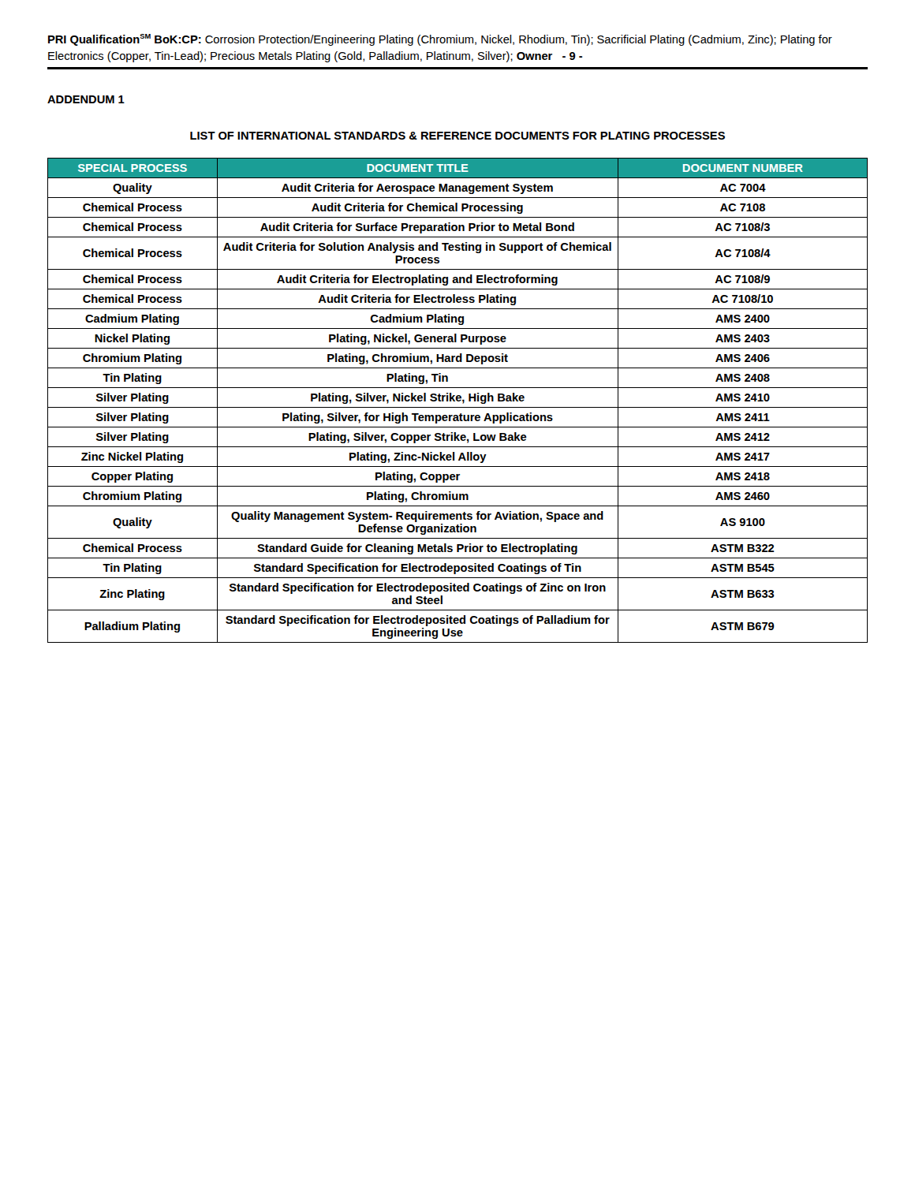PRI QualificationSM BoK:CP: Corrosion Protection/Engineering Plating (Chromium, Nickel, Rhodium, Tin); Sacrificial Plating (Cadmium, Zinc); Plating for Electronics (Copper, Tin-Lead); Precious Metals Plating (Gold, Palladium, Platinum, Silver); Owner - 9 -
ADDENDUM 1
LIST OF INTERNATIONAL STANDARDS & REFERENCE DOCUMENTS FOR PLATING PROCESSES
| SPECIAL PROCESS | DOCUMENT TITLE | DOCUMENT NUMBER |
| --- | --- | --- |
| Quality | Audit Criteria for Aerospace Management System | AC 7004 |
| Chemical Process | Audit Criteria for Chemical Processing | AC 7108 |
| Chemical Process | Audit Criteria for Surface Preparation Prior to Metal Bond | AC 7108/3 |
| Chemical Process | Audit Criteria for Solution Analysis and Testing in Support of Chemical Process | AC 7108/4 |
| Chemical Process | Audit Criteria for Electroplating and Electroforming | AC 7108/9 |
| Chemical Process | Audit Criteria for Electroless Plating | AC 7108/10 |
| Cadmium Plating | Cadmium Plating | AMS 2400 |
| Nickel Plating | Plating, Nickel, General Purpose | AMS 2403 |
| Chromium Plating | Plating, Chromium, Hard Deposit | AMS 2406 |
| Tin Plating | Plating, Tin | AMS 2408 |
| Silver Plating | Plating, Silver, Nickel Strike, High Bake | AMS 2410 |
| Silver Plating | Plating, Silver, for High Temperature Applications | AMS 2411 |
| Silver Plating | Plating, Silver, Copper Strike, Low Bake | AMS 2412 |
| Zinc Nickel Plating | Plating, Zinc-Nickel Alloy | AMS 2417 |
| Copper Plating | Plating, Copper | AMS 2418 |
| Chromium Plating | Plating, Chromium | AMS 2460 |
| Quality | Quality Management System- Requirements for Aviation, Space and Defense Organization | AS 9100 |
| Chemical Process | Standard Guide for Cleaning Metals Prior to Electroplating | ASTM B322 |
| Tin Plating | Standard Specification for Electrodeposited Coatings of Tin | ASTM B545 |
| Zinc Plating | Standard Specification for Electrodeposited Coatings of Zinc on Iron and Steel | ASTM B633 |
| Palladium Plating | Standard Specification for Electrodeposited Coatings of Palladium for Engineering Use | ASTM B679 |